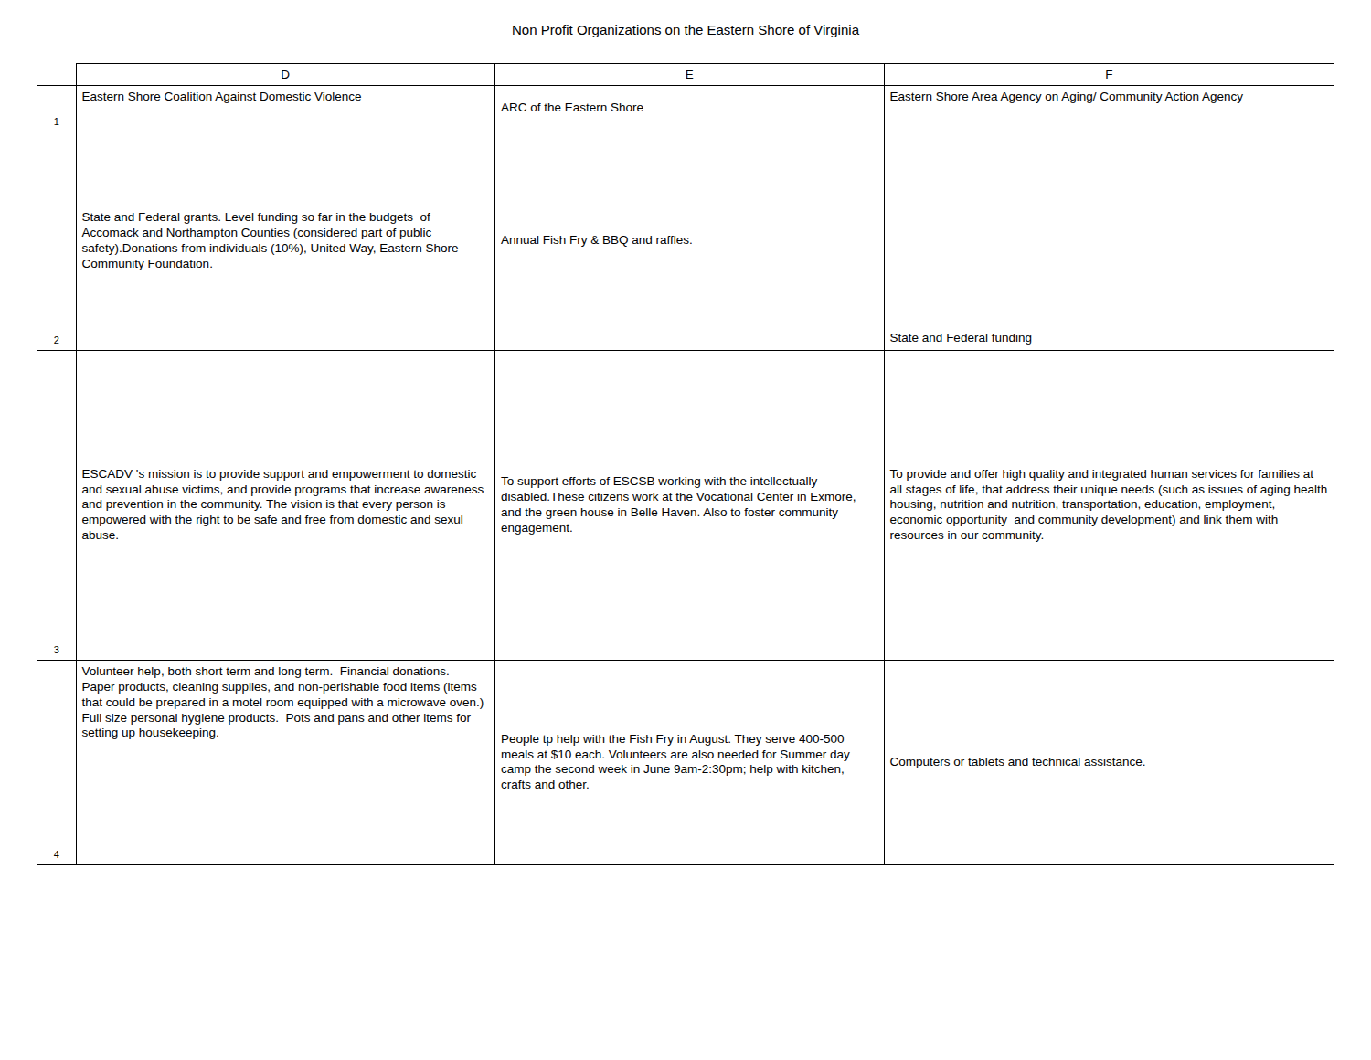Non Profit Organizations on the Eastern Shore of Virginia
| | D | E | F |
| --- | --- | --- | --- |
| 1 | Eastern Shore Coalition Against Domestic Violence | ARC of the Eastern Shore | Eastern Shore Area Agency on Aging/ Community Action Agency |
| 2 | State and Federal grants. Level funding so far in the budgets of Accomack and Northampton Counties (considered part of public safety).Donations from individuals (10%), United Way, Eastern Shore Community Foundation. | Annual Fish Fry & BBQ and raffles. | State and Federal funding |
| 3 | ESCADV 's mission is to provide support and empowerment to domestic and sexual abuse victims, and provide programs that increase awareness and prevention in the community. The vision is that every person is empowered with the right to be safe and free from domestic and sexul abuse. | To support efforts of ESCSB working with the intellectually disabled.These citizens work at the Vocational Center in Exmore, and the green house in Belle Haven. Also to foster community engagement. | To provide and offer high quality and integrated human services for families at all stages of life, that address their unique needs (such as issues of aging health housing, nutrition and nutrition, transportation, education, employment, economic opportunity and community development) and link them with resources in our community. |
| 4 | Volunteer help, both short term and long term. Financial donations. Paper products, cleaning supplies, and non-perishable food items (items that could be prepared in a motel room equipped with a microwave oven.) Full size personal hygiene products. Pots and pans and other items for setting up housekeeping. | People tp help with the Fish Fry in August. They serve 400-500 meals at $10 each. Volunteers are also needed for Summer day camp the second week in June 9am-2:30pm; help with kitchen, crafts and other. | Computers or tablets and technical assistance. |